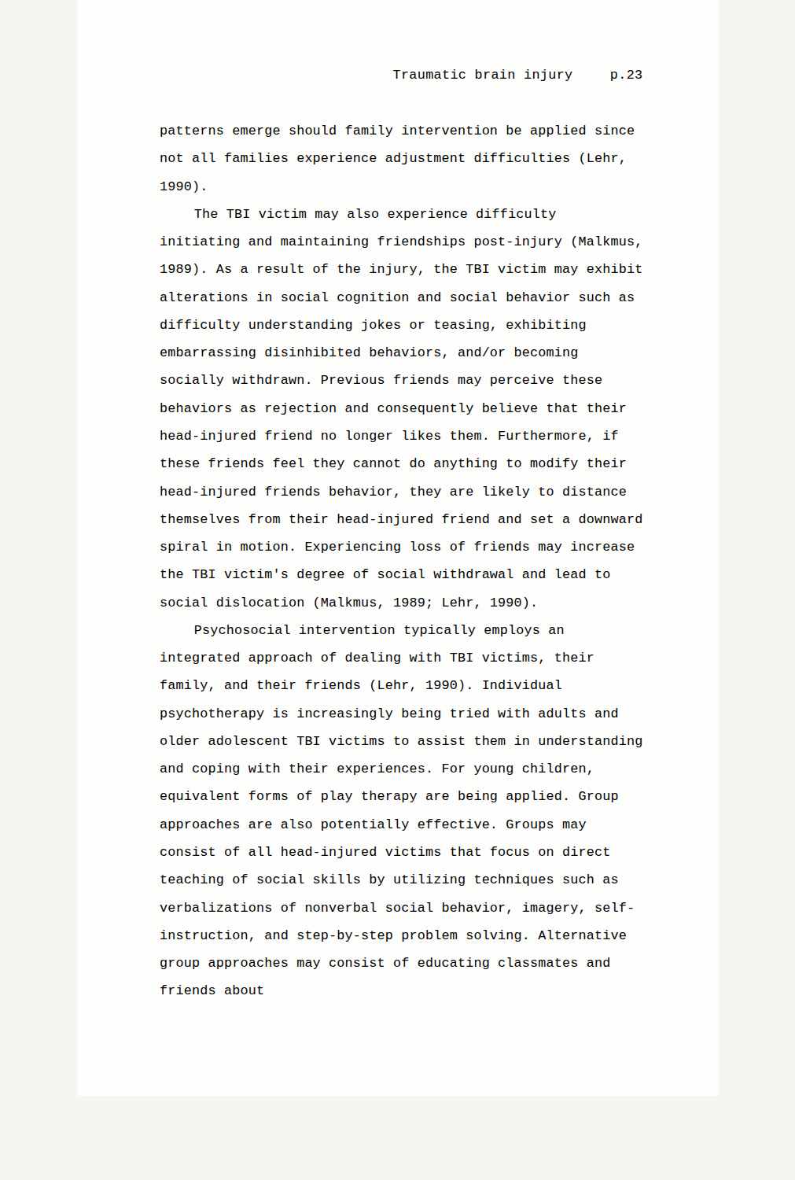Traumatic brain injury p.23
patterns emerge should family intervention be applied since not all families experience adjustment difficulties (Lehr, 1990).
The TBI victim may also experience difficulty initiating and maintaining friendships post-injury (Malkmus, 1989). As a result of the injury, the TBI victim may exhibit alterations in social cognition and social behavior such as difficulty understanding jokes or teasing, exhibiting embarrassing disinhibited behaviors, and/or becoming socially withdrawn. Previous friends may perceive these behaviors as rejection and consequently believe that their head-injured friend no longer likes them. Furthermore, if these friends feel they cannot do anything to modify their head-injured friends behavior, they are likely to distance themselves from their head-injured friend and set a downward spiral in motion. Experiencing loss of friends may increase the TBI victim's degree of social withdrawal and lead to social dislocation (Malkmus, 1989; Lehr, 1990).
Psychosocial intervention typically employs an integrated approach of dealing with TBI victims, their family, and their friends (Lehr, 1990). Individual psychotherapy is increasingly being tried with adults and older adolescent TBI victims to assist them in understanding and coping with their experiences. For young children, equivalent forms of play therapy are being applied. Group approaches are also potentially effective. Groups may consist of all head-injured victims that focus on direct teaching of social skills by utilizing techniques such as verbalizations of nonverbal social behavior, imagery, self-instruction, and step-by-step problem solving. Alternative group approaches may consist of educating classmates and friends about